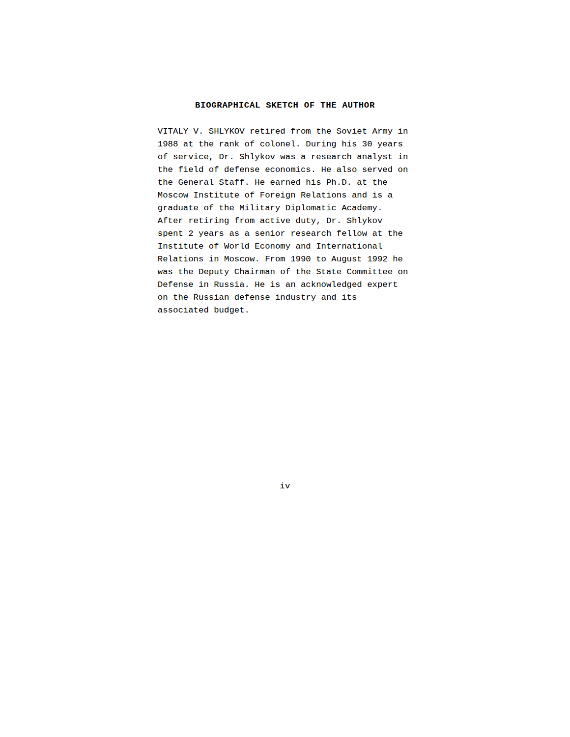BIOGRAPHICAL SKETCH OF THE AUTHOR
VITALY V. SHLYKOV retired from the Soviet Army in 1988 at the rank of colonel. During his 30 years of service, Dr. Shlykov was a research analyst in the field of defense economics. He also served on the General Staff. He earned his Ph.D. at the Moscow Institute of Foreign Relations and is a graduate of the Military Diplomatic Academy. After retiring from active duty, Dr. Shlykov spent 2 years as a senior research fellow at the Institute of World Economy and International Relations in Moscow. From 1990 to August 1992 he was the Deputy Chairman of the State Committee on Defense in Russia. He is an acknowledged expert on the Russian defense industry and its associated budget.
iv